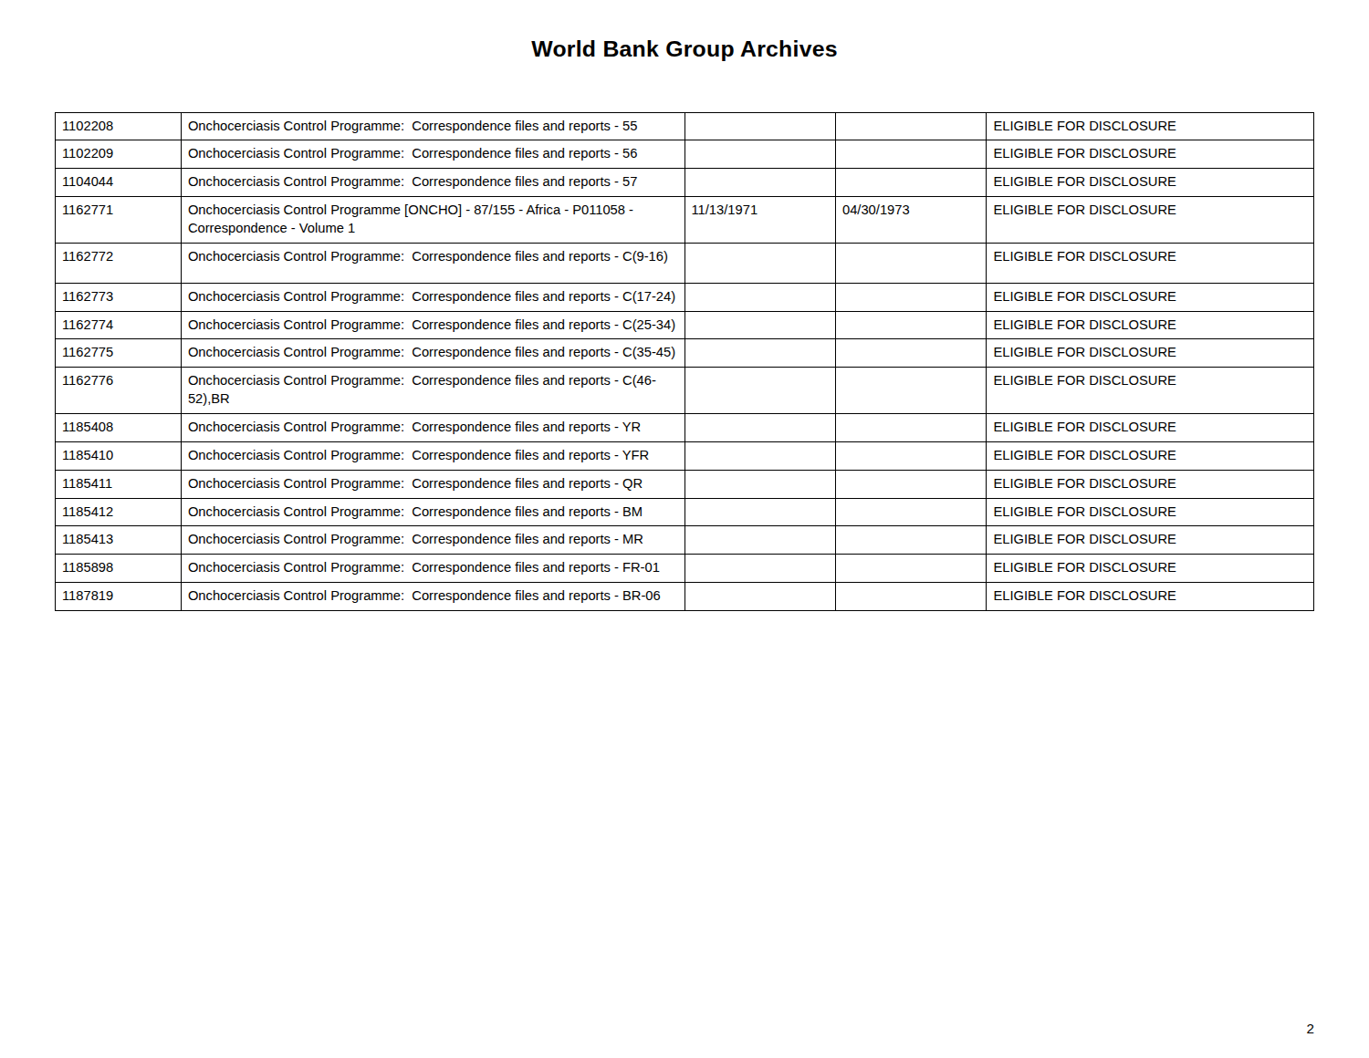World Bank Group Archives
| 1102208 | Onchocerciasis Control Programme: Correspondence files and reports - 55 | | | ELIGIBLE FOR DISCLOSURE |
| 1102209 | Onchocerciasis Control Programme: Correspondence files and reports - 56 | | | ELIGIBLE FOR DISCLOSURE |
| 1104044 | Onchocerciasis Control Programme: Correspondence files and reports - 57 | | | ELIGIBLE FOR DISCLOSURE |
| 1162771 | Onchocerciasis Control Programme [ONCHO] - 87/155 - Africa - P011058 - Correspondence - Volume 1 | 11/13/1971 | 04/30/1973 | ELIGIBLE FOR DISCLOSURE |
| 1162772 | Onchocerciasis Control Programme: Correspondence files and reports - C(9-16) | | | ELIGIBLE FOR DISCLOSURE |
| 1162773 | Onchocerciasis Control Programme: Correspondence files and reports - C(17-24) | | | ELIGIBLE FOR DISCLOSURE |
| 1162774 | Onchocerciasis Control Programme: Correspondence files and reports - C(25-34) | | | ELIGIBLE FOR DISCLOSURE |
| 1162775 | Onchocerciasis Control Programme: Correspondence files and reports - C(35-45) | | | ELIGIBLE FOR DISCLOSURE |
| 1162776 | Onchocerciasis Control Programme: Correspondence files and reports - C(46-52),BR | | | ELIGIBLE FOR DISCLOSURE |
| 1185408 | Onchocerciasis Control Programme: Correspondence files and reports - YR | | | ELIGIBLE FOR DISCLOSURE |
| 1185410 | Onchocerciasis Control Programme: Correspondence files and reports - YFR | | | ELIGIBLE FOR DISCLOSURE |
| 1185411 | Onchocerciasis Control Programme: Correspondence files and reports - QR | | | ELIGIBLE FOR DISCLOSURE |
| 1185412 | Onchocerciasis Control Programme: Correspondence files and reports - BM | | | ELIGIBLE FOR DISCLOSURE |
| 1185413 | Onchocerciasis Control Programme: Correspondence files and reports - MR | | | ELIGIBLE FOR DISCLOSURE |
| 1185898 | Onchocerciasis Control Programme: Correspondence files and reports - FR-01 | | | ELIGIBLE FOR DISCLOSURE |
| 1187819 | Onchocerciasis Control Programme: Correspondence files and reports - BR-06 | | | ELIGIBLE FOR DISCLOSURE |
2